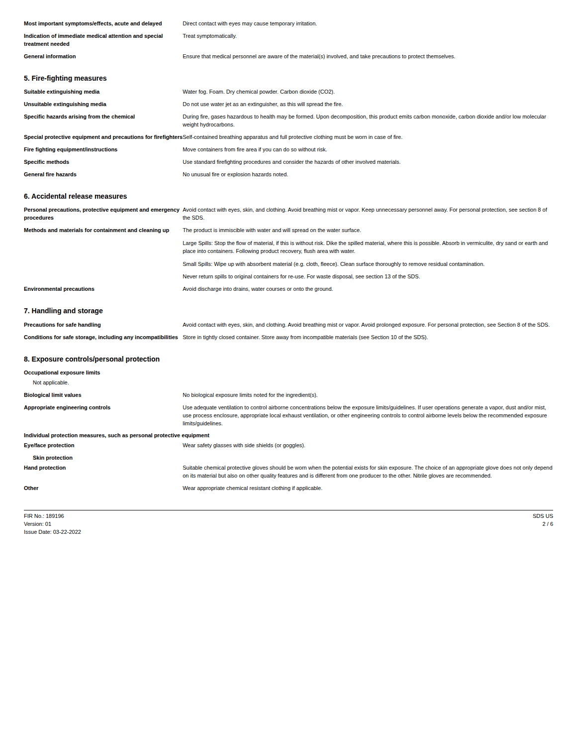| Most important symptoms/effects, acute and delayed | Direct contact with eyes may cause temporary irritation. |
| Indication of immediate medical attention and special treatment needed | Treat symptomatically. |
| General information | Ensure that medical personnel are aware of the material(s) involved, and take precautions to protect themselves. |
5. Fire-fighting measures
| Suitable extinguishing media | Water fog. Foam. Dry chemical powder. Carbon dioxide (CO2). |
| Unsuitable extinguishing media | Do not use water jet as an extinguisher, as this will spread the fire. |
| Specific hazards arising from the chemical | During fire, gases hazardous to health may be formed. Upon decomposition, this product emits carbon monoxide, carbon dioxide and/or low molecular weight hydrocarbons. |
| Special protective equipment and precautions for firefighters | Self-contained breathing apparatus and full protective clothing must be worn in case of fire. |
| Fire fighting equipment/instructions | Move containers from fire area if you can do so without risk. |
| Specific methods | Use standard firefighting procedures and consider the hazards of other involved materials. |
| General fire hazards | No unusual fire or explosion hazards noted. |
6. Accidental release measures
| Personal precautions, protective equipment and emergency procedures | Avoid contact with eyes, skin, and clothing. Avoid breathing mist or vapor. Keep unnecessary personnel away. For personal protection, see section 8 of the SDS. |
| Methods and materials for containment and cleaning up | The product is immiscible with water and will spread on the water surface. Large Spills: Stop the flow of material, if this is without risk. Dike the spilled material, where this is possible. Absorb in vermiculite, dry sand or earth and place into containers. Following product recovery, flush area with water. Small Spills: Wipe up with absorbent material (e.g. cloth, fleece). Clean surface thoroughly to remove residual contamination. Never return spills to original containers for re-use. For waste disposal, see section 13 of the SDS. |
| Environmental precautions | Avoid discharge into drains, water courses or onto the ground. |
7. Handling and storage
| Precautions for safe handling | Avoid contact with eyes, skin, and clothing. Avoid breathing mist or vapor. Avoid prolonged exposure. For personal protection, see Section 8 of the SDS. |
| Conditions for safe storage, including any incompatibilities | Store in tightly closed container. Store away from incompatible materials (see Section 10 of the SDS). |
8. Exposure controls/personal protection
Occupational exposure limits
Not applicable.
| Biological limit values | No biological exposure limits noted for the ingredient(s). |
| Appropriate engineering controls | Use adequate ventilation to control airborne concentrations below the exposure limits/guidelines. If user operations generate a vapor, dust and/or mist, use process enclosure, appropriate local exhaust ventilation, or other engineering controls to control airborne levels below the recommended exposure limits/guidelines. |
Individual protection measures, such as personal protective equipment
| Eye/face protection | Wear safety glasses with side shields (or goggles). |
Skin protection
| Hand protection | Suitable chemical protective gloves should be worn when the potential exists for skin exposure. The choice of an appropriate glove does not only depend on its material but also on other quality features and is different from one producer to the other. Nitrile gloves are recommended. |
| Other | Wear appropriate chemical resistant clothing if applicable. |
| FIR No.: 189196 | SDS US |
| Version: 01 | 2 / 6 |
| Issue Date: 03-22-2022 | |